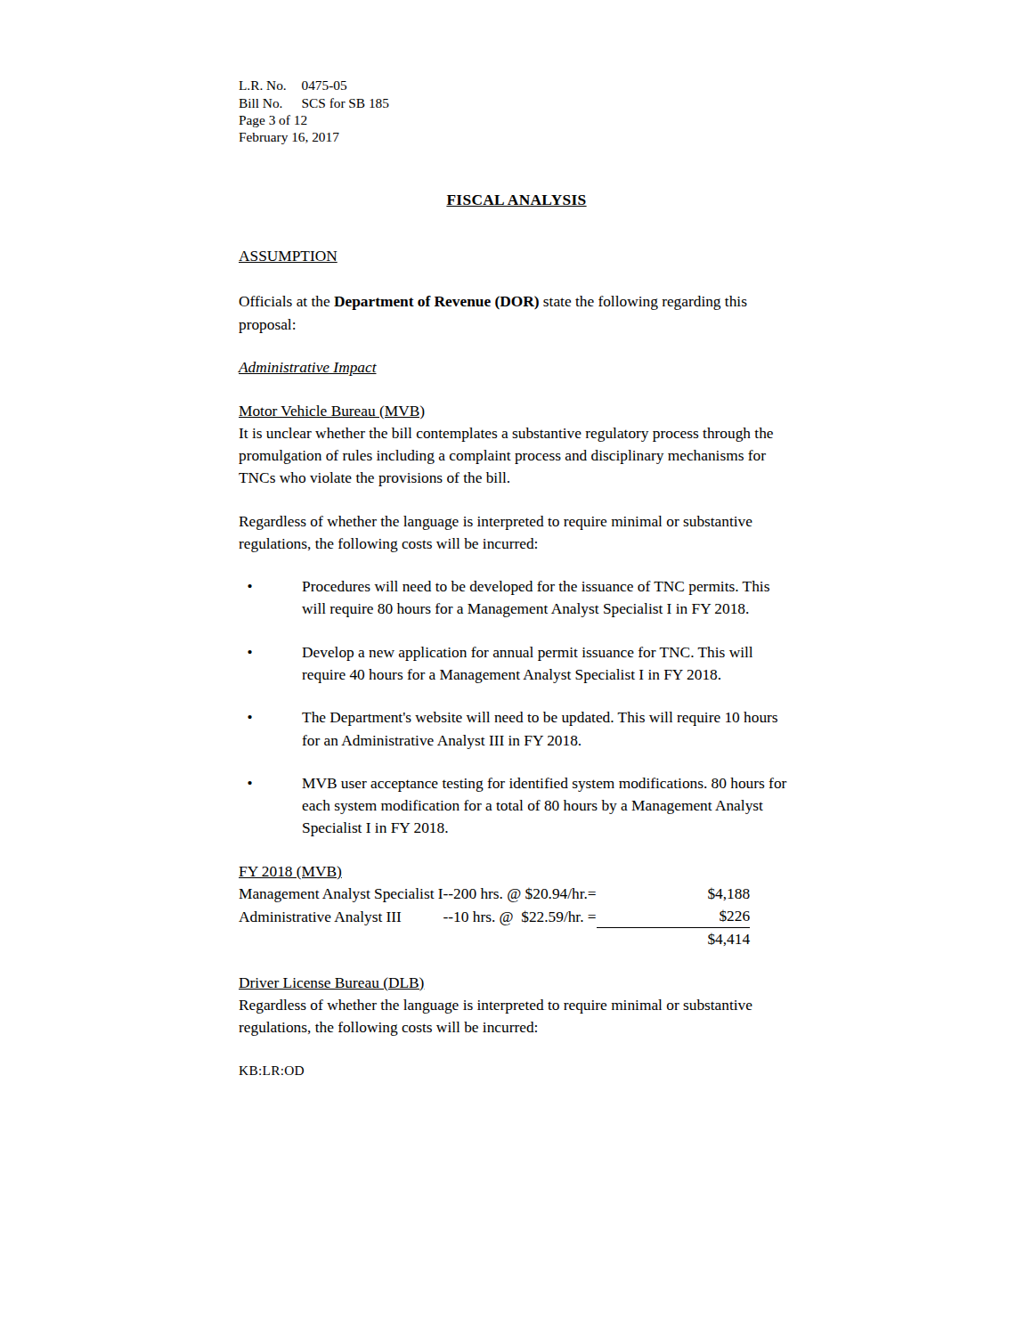L.R. No. 0475-05
Bill No. SCS for SB 185
Page 3 of 12
February 16, 2017
FISCAL ANALYSIS
ASSUMPTION
Officials at the Department of Revenue (DOR) state the following regarding this proposal:
Administrative Impact
Motor Vehicle Bureau (MVB)
It is unclear whether the bill contemplates a substantive regulatory process through the promulgation of rules including a complaint process and disciplinary mechanisms for TNCs who violate the provisions of the bill.
Regardless of whether the language is interpreted to require minimal or substantive regulations, the following costs will be incurred:
Procedures will need to be developed for the issuance of TNC permits. This will require 80 hours for a Management Analyst Specialist I in FY 2018.
Develop a new application for annual permit issuance for TNC. This will require 40 hours for a Management Analyst Specialist I in FY 2018.
The Department's website will need to be updated. This will require 10 hours for an Administrative Analyst III in FY 2018.
MVB user acceptance testing for identified system modifications. 80 hours for each system modification for a total of 80 hours by a Management Analyst Specialist I in FY 2018.
FY 2018 (MVB)
| Management Analyst Specialist I | -- | 200 hrs. @ $20.94/hr. | = | $4,188 |
| Administrative Analyst III | -- | 10 hrs. @ $22.59/hr. | = | $226 |
| | | | | $4,414 |
Driver License Bureau (DLB)
Regardless of whether the language is interpreted to require minimal or substantive regulations, the following costs will be incurred:
KB:LR:OD